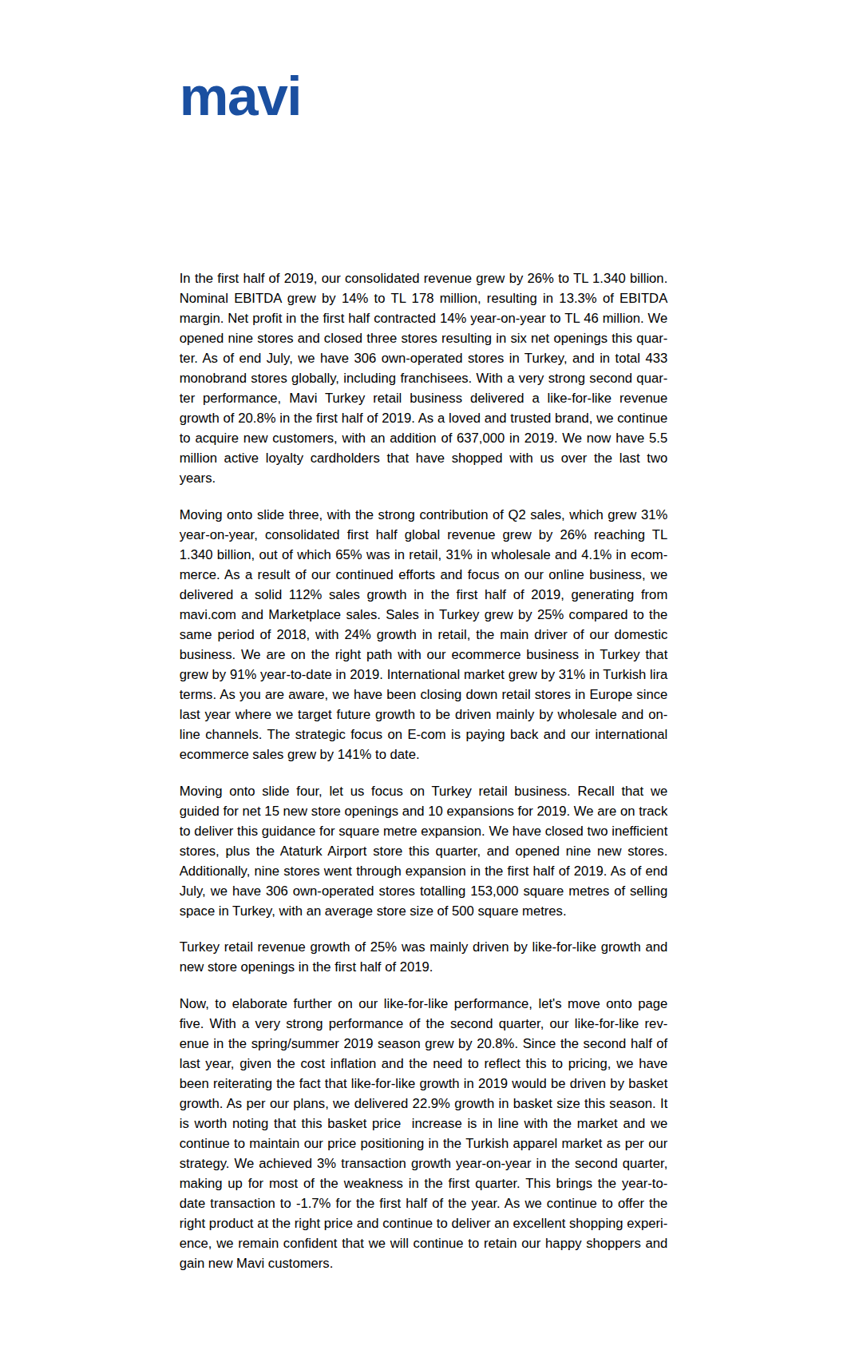mavi
In the first half of 2019, our consolidated revenue grew by 26% to TL 1.340 billion. Nominal EBITDA grew by 14% to TL 178 million, resulting in 13.3% of EBITDA margin. Net profit in the first half contracted 14% year-on-year to TL 46 million. We opened nine stores and closed three stores resulting in six net openings this quarter. As of end July, we have 306 own-operated stores in Turkey, and in total 433 monobrand stores globally, including franchisees. With a very strong second quarter performance, Mavi Turkey retail business delivered a like-for-like revenue growth of 20.8% in the first half of 2019. As a loved and trusted brand, we continue to acquire new customers, with an addition of 637,000 in 2019. We now have 5.5 million active loyalty cardholders that have shopped with us over the last two years.
Moving onto slide three, with the strong contribution of Q2 sales, which grew 31% year-on-year, consolidated first half global revenue grew by 26% reaching TL 1.340 billion, out of which 65% was in retail, 31% in wholesale and 4.1% in ecommerce. As a result of our continued efforts and focus on our online business, we delivered a solid 112% sales growth in the first half of 2019, generating from mavi.com and Marketplace sales. Sales in Turkey grew by 25% compared to the same period of 2018, with 24% growth in retail, the main driver of our domestic business. We are on the right path with our ecommerce business in Turkey that grew by 91% year-to-date in 2019. International market grew by 31% in Turkish lira terms. As you are aware, we have been closing down retail stores in Europe since last year where we target future growth to be driven mainly by wholesale and online channels. The strategic focus on E-com is paying back and our international ecommerce sales grew by 141% to date.
Moving onto slide four, let us focus on Turkey retail business. Recall that we guided for net 15 new store openings and 10 expansions for 2019. We are on track to deliver this guidance for square metre expansion. We have closed two inefficient stores, plus the Ataturk Airport store this quarter, and opened nine new stores. Additionally, nine stores went through expansion in the first half of 2019. As of end July, we have 306 own-operated stores totalling 153,000 square metres of selling space in Turkey, with an average store size of 500 square metres.
Turkey retail revenue growth of 25% was mainly driven by like-for-like growth and new store openings in the first half of 2019.
Now, to elaborate further on our like-for-like performance, let's move onto page five. With a very strong performance of the second quarter, our like-for-like revenue in the spring/summer 2019 season grew by 20.8%. Since the second half of last year, given the cost inflation and the need to reflect this to pricing, we have been reiterating the fact that like-for-like growth in 2019 would be driven by basket growth. As per our plans, we delivered 22.9% growth in basket size this season. It is worth noting that this basket price increase is in line with the market and we continue to maintain our price positioning in the Turkish apparel market as per our strategy. We achieved 3% transaction growth year-on-year in the second quarter, making up for most of the weakness in the first quarter. This brings the year-to-date transaction to -1.7% for the first half of the year. As we continue to offer the right product at the right price and continue to deliver an excellent shopping experience, we remain confident that we will continue to retain our happy shoppers and gain new Mavi customers.